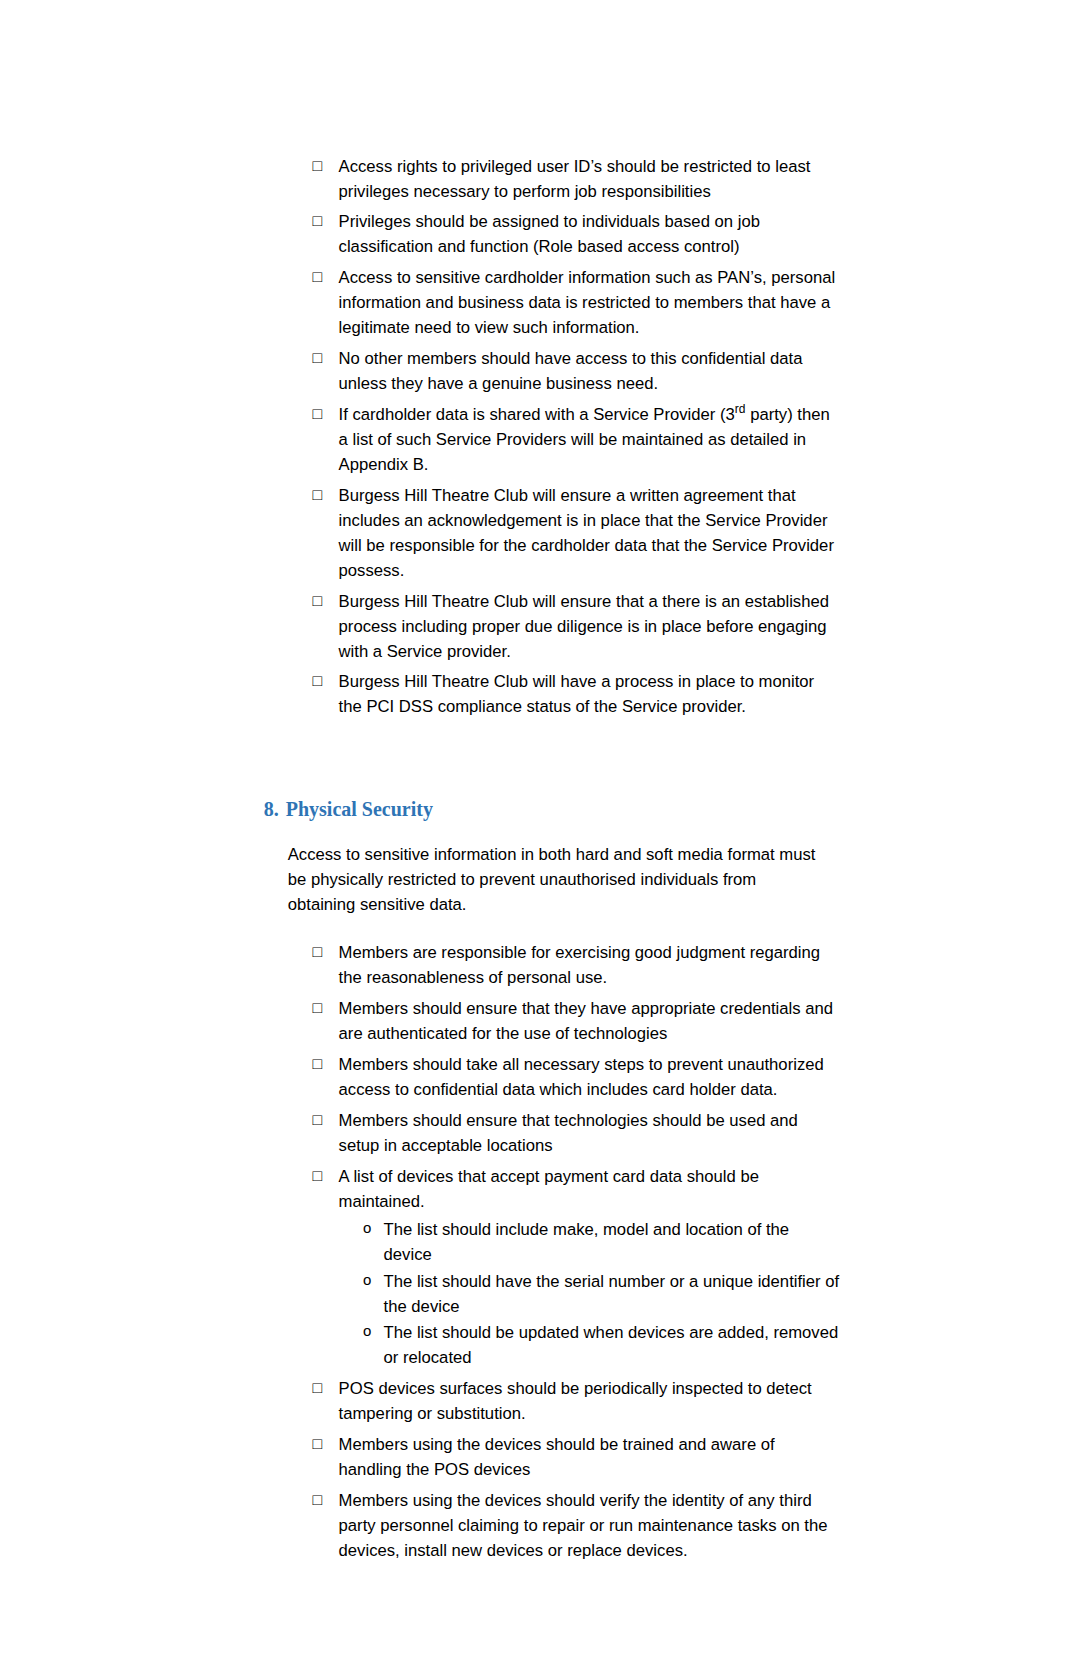Access rights to privileged user ID’s should be restricted to least privileges necessary to perform job responsibilities
Privileges should be assigned to individuals based on job classification and function (Role based access control)
Access to sensitive cardholder information such as PAN’s, personal information and business data is restricted to members that have a legitimate need to view such information.
No other members should have access to this confidential data unless they have a genuine business need.
If cardholder data is shared with a Service Provider (3rd party) then a list of such Service Providers will be maintained as detailed in Appendix B.
Burgess Hill Theatre Club will ensure a written agreement that includes an acknowledgement is in place that the Service Provider will be responsible for the cardholder data that the Service Provider possess.
Burgess Hill Theatre Club will ensure that a there is an established process including proper due diligence is in place before engaging with a Service provider.
Burgess Hill Theatre Club will have a process in place to monitor the PCI DSS compliance status of the Service provider.
8. Physical Security
Access to sensitive information in both hard and soft media format must be physically restricted to prevent unauthorised individuals from obtaining sensitive data.
Members are responsible for exercising good judgment regarding the reasonableness of personal use.
Members should ensure that they have appropriate credentials and are authenticated for the use of technologies
Members should take all necessary steps to prevent unauthorized access to confidential data which includes card holder data.
Members should ensure that technologies should be used and setup in acceptable locations
A list of devices that accept payment card data should be maintained.
The list should include make, model and location of the device
The list should have the serial number or a unique identifier of the device
The list should be updated when devices are added, removed or relocated
POS devices surfaces should be periodically inspected to detect tampering or substitution.
Members using the devices should be trained and aware of handling the POS devices
Members using the devices should verify the identity of any third party personnel claiming to repair or run maintenance tasks on the devices, install new devices or replace devices.